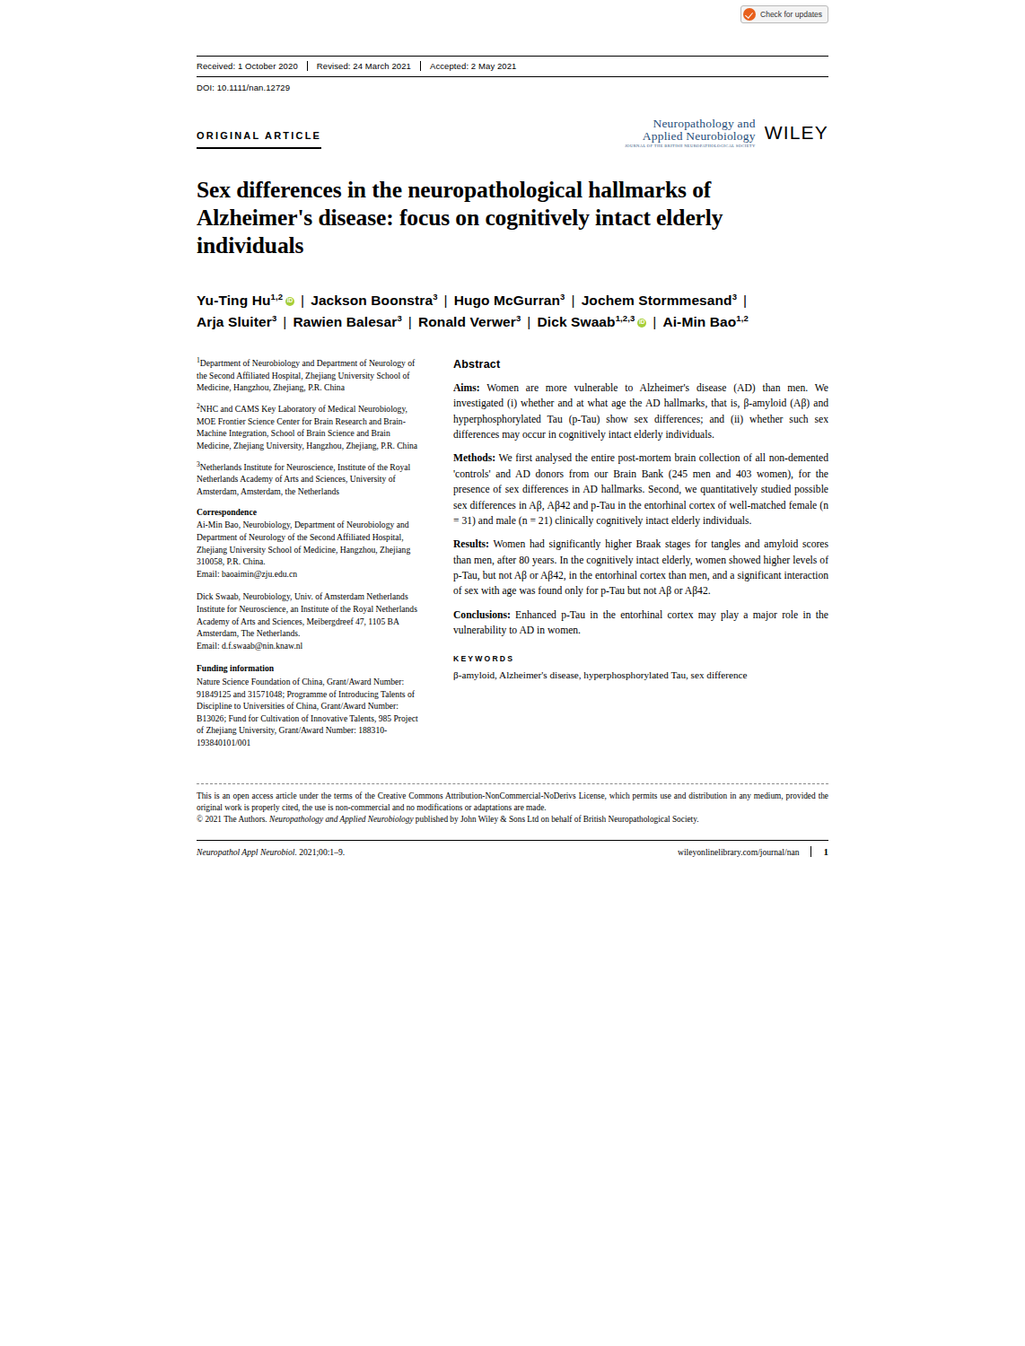Check for updates
Received: 1 October 2020 Revised: 24 March 2021 Accepted: 2 May 2021
DOI: 10.1111/nan.12729
ORIGINAL ARTICLE
Neuropathology and
Applied Neurobiology
Journal of the British Neuropathological Society
WILEY
Sex differences in the neuropathological hallmarks of Alzheimer's disease: focus on cognitively intact elderly individuals
Yu-Ting Hu1,2 |Jackson Boonstra3|Hugo McGurran3|Jochem Stormmesand3|
Arja Sluiter3|Rawien Balesar3|Ronald Verwer3|Dick Swaab1,2,3 |Ai-Min Bao1,2
1Department of Neurobiology and Department of Neurology of the Second Affiliated Hospital, Zhejiang University School of Medicine, Hangzhou, Zhejiang, P.R. China
2NHC and CAMS Key Laboratory of Medical Neurobiology, MOE Frontier Science Center for Brain Research and Brain-Machine Integration, School of Brain Science and Brain Medicine, Zhejiang University, Hangzhou, Zhejiang, P.R. China
3Netherlands Institute for Neuroscience, Institute of the Royal Netherlands Academy of Arts and Sciences, University of Amsterdam, Amsterdam, the Netherlands
Correspondence
Ai-Min Bao, Neurobiology, Department of Neurobiology and Department of Neurology of the Second Affiliated Hospital, Zhejiang University School of Medicine, Hangzhou, Zhejiang 310058, P.R. China.
Email: baoaimin@zju.edu.cn
Dick Swaab, Neurobiology, Univ. of Amsterdam Netherlands Institute for Neuroscience, an Institute of the Royal Netherlands Academy of Arts and Sciences, Meibergdreef 47, 1105 BA Amsterdam, The Netherlands.
Email: d.f.swaab@nin.knaw.nl
Funding information
Nature Science Foundation of China, Grant/Award Number: 91849125 and 31571048; Programme of Introducing Talents of Discipline to Universities of China, Grant/Award Number: B13026; Fund for Cultivation of Innovative Talents, 985 Project of Zhejiang University, Grant/Award Number: 188310-193840101/001
Abstract
Aims: Women are more vulnerable to Alzheimer's disease (AD) than men. We investigated (i) whether and at what age the AD hallmarks, that is, β-amyloid (Aβ) and hyperphosphorylated Tau (p-Tau) show sex differences; and (ii) whether such sex differences may occur in cognitively intact elderly individuals.
Methods: We first analysed the entire post-mortem brain collection of all non-demented 'controls' and AD donors from our Brain Bank (245 men and 403 women), for the presence of sex differences in AD hallmarks. Second, we quantitatively studied possible sex differences in Aβ, Aβ42 and p-Tau in the entorhinal cortex of well-matched female (n = 31) and male (n = 21) clinically cognitively intact elderly individuals.
Results: Women had significantly higher Braak stages for tangles and amyloid scores than men, after 80 years. In the cognitively intact elderly, women showed higher levels of p-Tau, but not Aβ or Aβ42, in the entorhinal cortex than men, and a significant interaction of sex with age was found only for p-Tau but not Aβ or Aβ42.
Conclusions: Enhanced p-Tau in the entorhinal cortex may play a major role in the vulnerability to AD in women.
KEYWORDS
β-amyloid, Alzheimer's disease, hyperphosphorylated Tau, sex difference
This is an open access article under the terms of the Creative Commons Attribution-NonCommercial-NoDerivs License, which permits use and distribution in any medium, provided the original work is properly cited, the use is non-commercial and no modifications or adaptations are made.
© 2021 The Authors. Neuropathology and Applied Neurobiology published by John Wiley & Sons Ltd on behalf of British Neuropathological Society.
Neuropathol Appl Neurobiol. 2021;00:1–9.
wileyonlinelibrary.com/journal/nan1